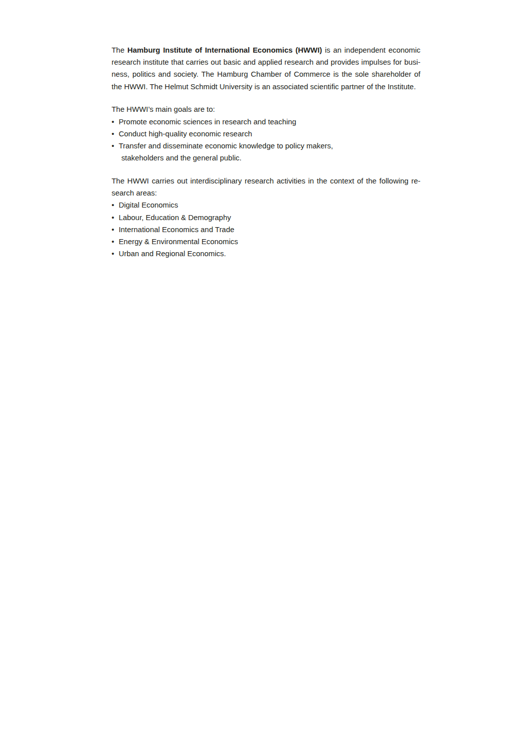The Hamburg Institute of International Economics (HWWI) is an independent economic research institute that carries out basic and applied research and provides impulses for business, politics and society. The Hamburg Chamber of Commerce is the sole shareholder of the HWWI. The Helmut Schmidt University is an associated scientific partner of the Institute.
The HWWI’s main goals are to:
Promote economic sciences in research and teaching
Conduct high-quality economic research
Transfer and disseminate economic knowledge to policy makers,stakeholders and the general public.
The HWWI carries out interdisciplinary research activities in the context of the following research areas:
Digital Economics
Labour, Education & Demography
International Economics and Trade
Energy & Environmental Economics
Urban and Regional Economics.